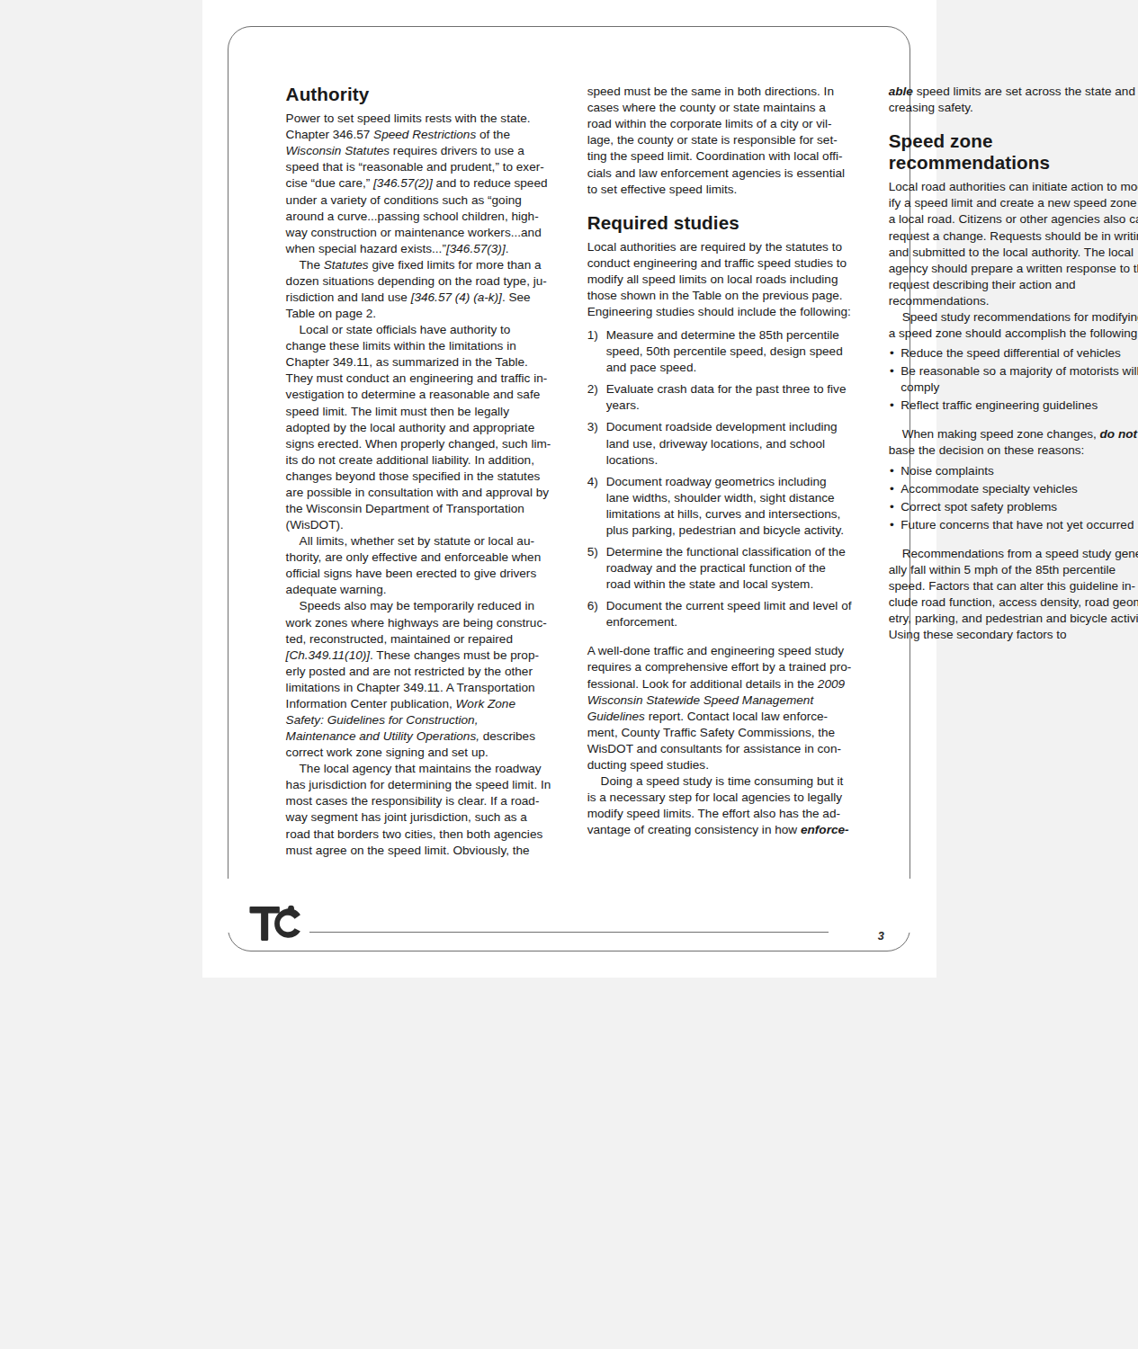Authority
Power to set speed limits rests with the state. Chapter 346.57 Speed Restrictions of the Wisconsin Statutes requires drivers to use a speed that is “reasonable and prudent,” to exercise “due care,” [346.57(2)] and to reduce speed under a variety of conditions such as “going around a curve...passing school children, highway construction or maintenance workers...and when special hazard exists...”[346.57(3)].
The Statutes give fixed limits for more than a dozen situations depending on the road type, jurisdiction and land use [346.57 (4) (a-k)]. See Table on page 2.
Local or state officials have authority to change these limits within the limitations in Chapter 349.11, as summarized in the Table. They must conduct an engineering and traffic investigation to determine a reasonable and safe speed limit. The limit must then be legally adopted by the local authority and appropriate signs erected. When properly changed, such limits do not create additional liability. In addition, changes beyond those specified in the statutes are possible in consultation with and approval by the Wisconsin Department of Transportation (WisDOT).
All limits, whether set by statute or local authority, are only effective and enforceable when official signs have been erected to give drivers adequate warning.
Speeds also may be temporarily reduced in work zones where highways are being constructed, reconstructed, maintained or repaired [Ch.349.11(10)]. These changes must be properly posted and are not restricted by the other limitations in Chapter 349.11. A Transportation Information Center publication, Work Zone Safety: Guidelines for Construction, Maintenance and Utility Operations, describes correct work zone signing and set up.
The local agency that maintains the roadway has jurisdiction for determining the speed limit. In most cases the responsibility is clear. If a roadway segment has joint jurisdiction, such as a road that borders two cities, then both agencies must agree on the speed limit. Obviously, the speed must be the same in both directions. In cases where the county or state maintains a road within the corporate limits of a city or village, the county or state is responsible for setting the speed limit. Coordination with local officials and law enforcement agencies is essential to set effective speed limits.
Required studies
Local authorities are required by the statutes to conduct engineering and traffic speed studies to modify all speed limits on local roads including those shown in the Table on the previous page. Engineering studies should include the following:
Measure and determine the 85th percentile speed, 50th percentile speed, design speed and pace speed.
Evaluate crash data for the past three to five years.
Document roadside development including land use, driveway locations, and school locations.
Document roadway geometrics including lane widths, shoulder width, sight distance limitations at hills, curves and intersections, plus parking, pedestrian and bicycle activity.
Determine the functional classification of the roadway and the practical function of the road within the state and local system.
Document the current speed limit and level of enforcement.
A well-done traffic and engineering speed study requires a comprehensive effort by a trained professional. Look for additional details in the 2009 Wisconsin Statewide Speed Management Guidelines report. Contact local law enforcement, County Traffic Safety Commissions, the WisDOT and consultants for assistance in conducting speed studies.
Doing a speed study is time consuming but it is a necessary step for local agencies to legally modify speed limits. The effort also has the advantage of creating consistency in how enforceable speed limits are set across the state and increasing safety.
Speed zone recommendations
Local road authorities can initiate action to modify a speed limit and create a new speed zone on a local road. Citizens or other agencies also can request a change. Requests should be in writing and submitted to the local authority. The local agency should prepare a written response to the request describing their action and recommendations.
Speed study recommendations for modifying a speed zone should accomplish the following:
Reduce the speed differential of vehicles
Be reasonable so a majority of motorists will comply
Reflect traffic engineering guidelines
When making speed zone changes, do not base the decision on these reasons:
Noise complaints
Accommodate specialty vehicles
Correct spot safety problems
Future concerns that have not yet occurred
Recommendations from a speed study generally fall within 5 mph of the 85th percentile speed. Factors that can alter this guideline include road function, access density, road geometry, parking, and pedestrian and bicycle activity. Using these secondary factors to
3